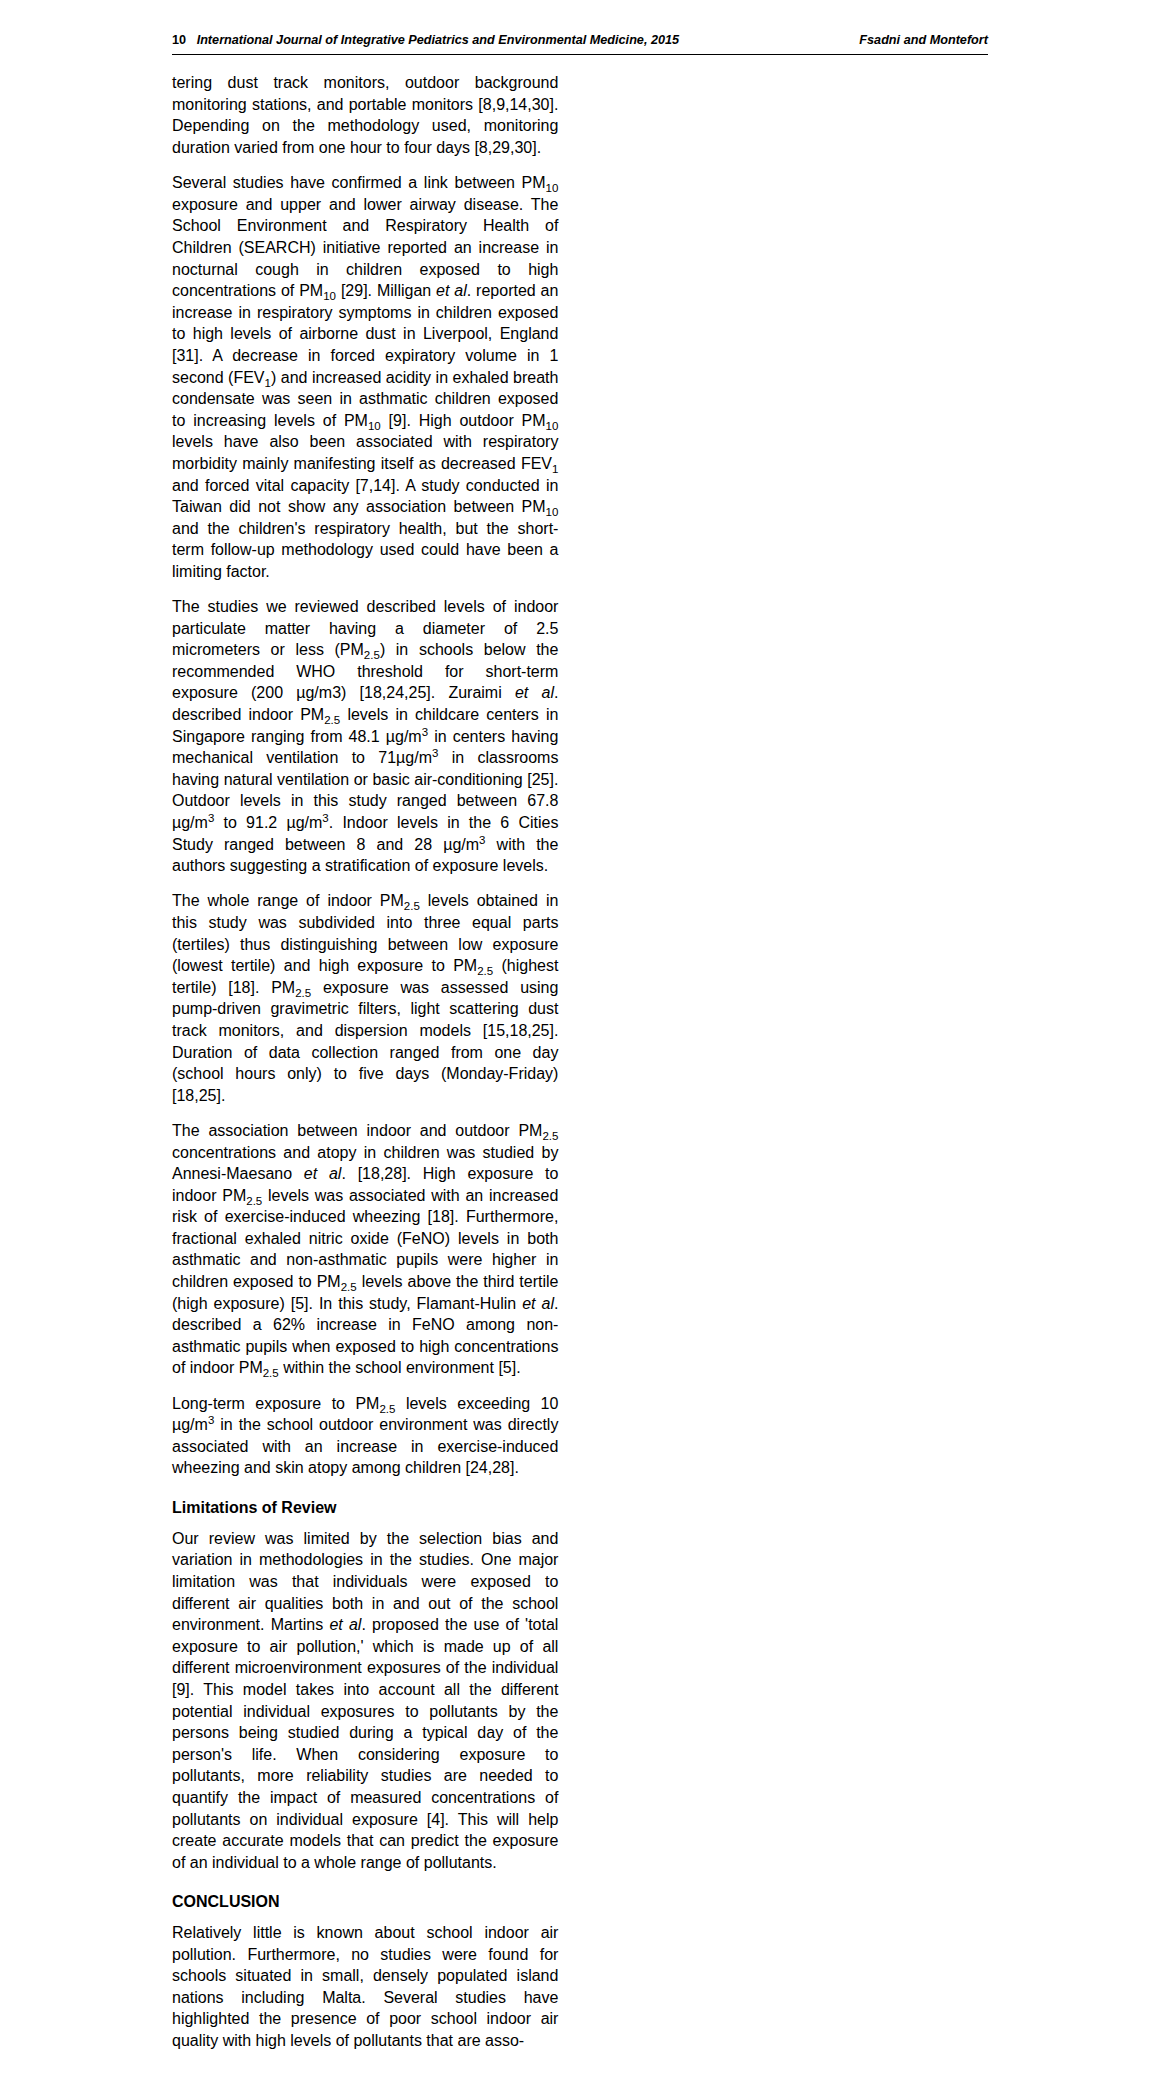10 International Journal of Integrative Pediatrics and Environmental Medicine, 2015
Fsadni and Montefort
tering dust track monitors, outdoor background monitoring stations, and portable monitors [8,9,14,30]. Depending on the methodology used, monitoring duration varied from one hour to four days [8,29,30].
Several studies have confirmed a link between PM10 exposure and upper and lower airway disease. The School Environment and Respiratory Health of Children (SEARCH) initiative reported an increase in nocturnal cough in children exposed to high concentrations of PM10 [29]. Milligan et al. reported an increase in respiratory symptoms in children exposed to high levels of airborne dust in Liverpool, England [31]. A decrease in forced expiratory volume in 1 second (FEV1) and increased acidity in exhaled breath condensate was seen in asthmatic children exposed to increasing levels of PM10 [9]. High outdoor PM10 levels have also been associated with respiratory morbidity mainly manifesting itself as decreased FEV1 and forced vital capacity [7,14]. A study conducted in Taiwan did not show any association between PM10 and the children's respiratory health, but the short-term follow-up methodology used could have been a limiting factor.
The studies we reviewed described levels of indoor particulate matter having a diameter of 2.5 micrometers or less (PM2.5) in schools below the recommended WHO threshold for short-term exposure (200 µg/m3) [18,24,25]. Zuraimi et al. described indoor PM2.5 levels in childcare centers in Singapore ranging from 48.1 µg/m3 in centers having mechanical ventilation to 71µg/m3 in classrooms having natural ventilation or basic air-conditioning [25]. Outdoor levels in this study ranged between 67.8 µg/m3 to 91.2 µg/m3. Indoor levels in the 6 Cities Study ranged between 8 and 28 µg/m3 with the authors suggesting a stratification of exposure levels.
The whole range of indoor PM2.5 levels obtained in this study was subdivided into three equal parts (tertiles) thus distinguishing between low exposure (lowest tertile) and high exposure to PM2.5 (highest tertile) [18]. PM2.5 exposure was assessed using pump-driven gravimetric filters, light scattering dust track monitors, and dispersion models [15,18,25]. Duration of data collection ranged from one day (school hours only) to five days (Monday-Friday) [18,25].
The association between indoor and outdoor PM2.5 concentrations and atopy in children was studied by Annesi-Maesano et al. [18,28]. High exposure to indoor PM2.5 levels was associated with an increased risk of exercise-induced wheezing [18]. Furthermore, fractional exhaled nitric oxide (FeNO) levels in both asthmatic and non-asthmatic pupils were higher in children exposed to PM2.5 levels above the third tertile (high exposure) [5]. In this study, Flamant-Hulin et al. described a 62% increase in FeNO among non-asthmatic pupils when exposed to high concentrations of indoor PM2.5 within the school environment [5].
Long-term exposure to PM2.5 levels exceeding 10 µg/m3 in the school outdoor environment was directly associated with an increase in exercise-induced wheezing and skin atopy among children [24,28].
Limitations of Review
Our review was limited by the selection bias and variation in methodologies in the studies. One major limitation was that individuals were exposed to different air qualities both in and out of the school environment. Martins et al. proposed the use of 'total exposure to air pollution,' which is made up of all different microenvironment exposures of the individual [9]. This model takes into account all the different potential individual exposures to pollutants by the persons being studied during a typical day of the person's life. When considering exposure to pollutants, more reliability studies are needed to quantify the impact of measured concentrations of pollutants on individual exposure [4]. This will help create accurate models that can predict the exposure of an individual to a whole range of pollutants.
Conclusion
Relatively little is known about school indoor air pollution. Furthermore, no studies were found for schools situated in small, densely populated island nations including Malta. Several studies have highlighted the presence of poor school indoor air quality with high levels of pollutants that are asso-